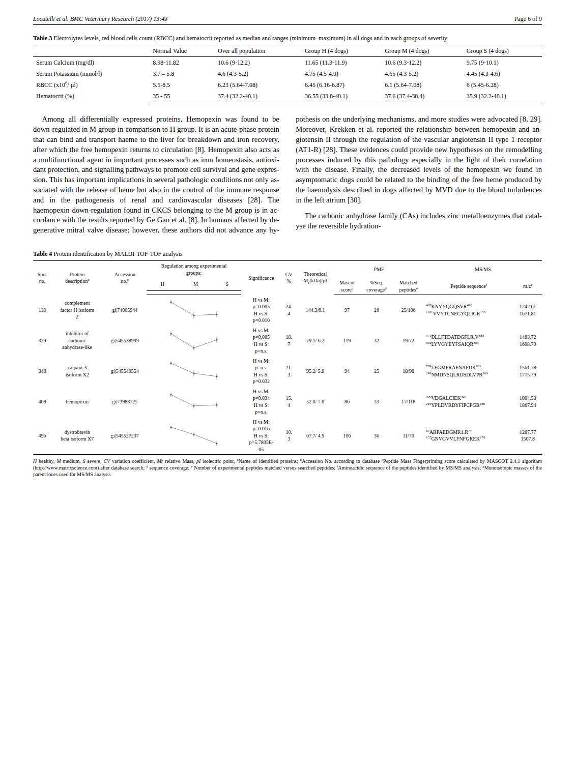Locatelli et al. BMC Veterinary Research (2017) 13:43
Page 6 of 9
Table 3 Electrolytes levels, red blood cells count (RBCC) and hematocrit reported as median and ranges (minimum–maximum) in all dogs and in each groups of severity
| | Normal Value | Over all population | Group H (4 dogs) | Group M (4 dogs) | Group S (4 dogs) |
| --- | --- | --- | --- | --- | --- |
| Serum Calcium (mg/dl) | 8.98-11.82 | 10.6 (9-12.2) | 11.65 (11.3-11.9) | 10.6 (9.3-12.2) | 9.75 (9-10.1) |
| Serum Potassium (mmol/l) | 3.7 – 5.8 | 4.6 (4.3-5.2) | 4.75 (4.5-4.9) | 4.65 (4.3-5.2) | 4.45 (4.3-4.6) |
| RBCC (x10 6 / µl) | 5.5-8.5 | 6.23 (5.64-7.08) | 6.45 (6.16-6.87) | 6.1 (5.64-7.08) | 6 (5.45-6.28) |
| Hematocrit (%) | 35 - 55 | 37.4 (32.2-40.1) | 36.55 (33.8-40.1) | 37.6 (37.4-38.4) | 35.9 (32.2-40.1) |
Among all differentially expressed proteins, Hemopexin was found to be down-regulated in M group in comparison to H group. It is an acute-phase protein that can bind and transport haeme to the liver for breakdown and iron recovery, after which the free hemopexin returns to circulation [8]. Hemopexin also acts as a multifunctional agent in important processes such as iron homeostasis, antioxidant protection, and signalling pathways to promote cell survival and gene expression. This has important implications in several pathologic conditions not only associated with the release of heme but also in the control of the immune response and in the pathogenesis of renal and cardiovascular diseases [28]. The haemopexin down-regulation found in CKCS belonging to the M group is in accordance with the results reported by Ge Gao et al. [8]. In humans affected by degenerative mitral valve disease; however, these authors did not advance any hypothesis on the underlying mechanisms, and more studies were advocated [8, 29]. Moreover, Krekken et al. reported the relationship between hemopexin and angiotensin II through the regulation of the vascular angiotensin II type 1 receptor (AT1-R) [28]. These evidences could provide new hypotheses on the remodelling processes induced by this pathology especially in the light of their correlation with the disease. Finally, the decreased levels of the hemopexin we found in asymptomatic dogs could be related to the binding of the free heme produced by the haemolysis described in dogs affected by MVD due to the blood turbulences in the left atrium [30].
The carbonic anhydrase family (CAs) includes zinc metalloenzymes that catalyse the reversible hydration-
Table 4 Protein identification by MALDI-TOF-TOF analysis
| Spot no. | Protein description a | Accession no. b | Regulation among experimental groups: | Significance | CV % | Theoretical M r (kDa)/pI | PMF | MS/MS |
| --- | --- | --- | --- | --- | --- | --- | --- | --- |
| H | M | S | Mascot score c | %Seq. coverage d | Matched peptides e | Peptide sequence f | m/z g |
| 118 | complement factor H isoform 2 | gi/74005944 | | H vs M: p=0.005 H vs S: p=0.010 | 24. 4 | 144.3/6.1 | 97 | 26 | 25/106 | 403 KNYYQGQSVR 410 1181 VVYTCNEGYQLIGR 133 | 1242.61 1671.81 |
| 329 | inhibitor of carbonic anhydrase-like | gi/545538999 | | H vs M: p=0,005 H vs S: p=n.s. | 18. 7 | 79.1/ 6.2 | 119 | 32 | 19/72 | 371 DLLFTDATDGFLR.V 383 392 LYVGYEYFSAIQR 384 | 1483.72 1608.79 |
| 348 | calpain-3 isoform X2 | gi/545549554 | | H vs M: p=n.s. H vs S: p=0.032 | 21. 3 | 95.2/ 5.8 | 94 | 25 | 18/90 | 789 LEGMFRAFNAFDK 801 299 NMDNSQLRDSDLVPR 163 | 1561.78 1775.79 |
| 408 | hemopexin | gi/73988725 | | H vs M: p=0.034 H vs S: p=n.s. | 15. 4 | 52.0/ 7.0 | 86 | 33 | 17/118 | 399 VDGALCIEK 407 216 YPLDVRDYFIPCPGR 230 | 1004.53 1867.94 |
| 496 | dystrobrevin beta isoform X7 | gi/545527237 | | H vs M: p=0.016 H vs S: p=5.7805E- 05 | 10. 3 | 67.7/ 4.9 | 106 | 36 | 11/70 | 64 ARPAEDGMR1.R 77 157 GNVGVVLFNFGKEK 170 | 1287.77 1507.8 |
H healthy, M medium, S severe, CV variation coefficient, Mr relative Mass, pI isolectric point, aName of identified proteins; bAccession No. according to database cPeptide Mass Fingerprinting score calculated by MASCOT 2.4.1 algorithm (http://www.matrixscience.com) after database search; d sequence coverage; e Number of experimental peptides matched versus searched peptides; fAminoacidic sequence of the peptides identified by MS/MS analysis; gMonoisotopic masses of the parent iones used for MS/MS analysis